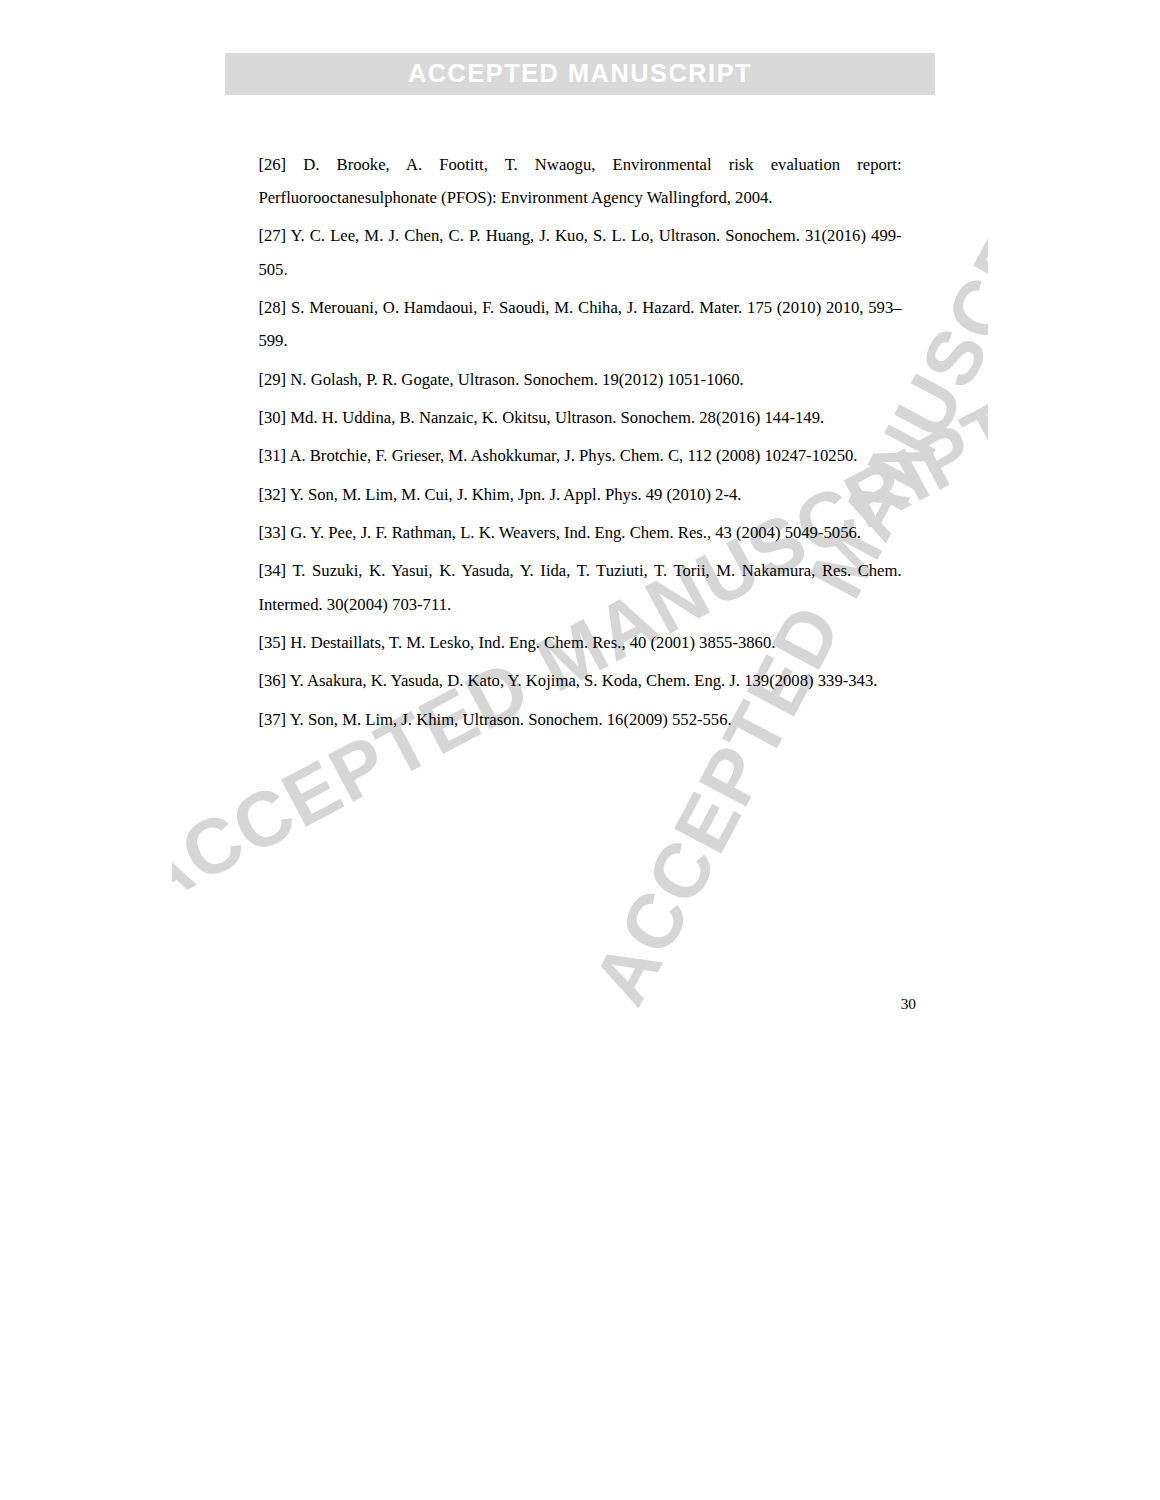ACCEPTED MANUSCRIPT
ACCEPTED MANUSCRIPT
ACCEPTED MANUSCRIPT
[26] D. Brooke, A. Footitt, T. Nwaogu, Environmental risk evaluation report: Perfluorooctanesulphonate (PFOS): Environment Agency Wallingford, 2004.
[27] Y. C. Lee, M. J. Chen, C. P. Huang, J. Kuo, S. L. Lo, Ultrason. Sonochem. 31(2016) 499-505.
[28] S. Merouani, O. Hamdaoui, F. Saoudi, M. Chiha, J. Hazard. Mater. 175 (2010) 2010, 593–599.
[29] N. Golash, P. R. Gogate, Ultrason. Sonochem. 19(2012) 1051-1060.
[30] Md. H. Uddina, B. Nanzaic, K. Okitsu, Ultrason. Sonochem. 28(2016) 144-149.
[31] A. Brotchie, F. Grieser, M. Ashokkumar, J. Phys. Chem. C, 112 (2008) 10247-10250.
[32] Y. Son, M. Lim, M. Cui, J. Khim, Jpn. J. Appl. Phys. 49 (2010) 2-4.
[33] G. Y. Pee, J. F. Rathman, L. K. Weavers, Ind. Eng. Chem. Res., 43 (2004) 5049-5056.
[34] T. Suzuki, K. Yasui, K. Yasuda, Y. Iida, T. Tuziuti, T. Torii, M. Nakamura, Res. Chem. Intermed. 30(2004) 703-711.
[35] H. Destaillats, T. M. Lesko, Ind. Eng. Chem. Res., 40 (2001) 3855-3860.
[36] Y. Asakura, K. Yasuda, D. Kato, Y. Kojima, S. Koda, Chem. Eng. J. 139(2008) 339-343.
[37] Y. Son, M. Lim, J. Khim, Ultrason. Sonochem. 16(2009) 552-556.
30